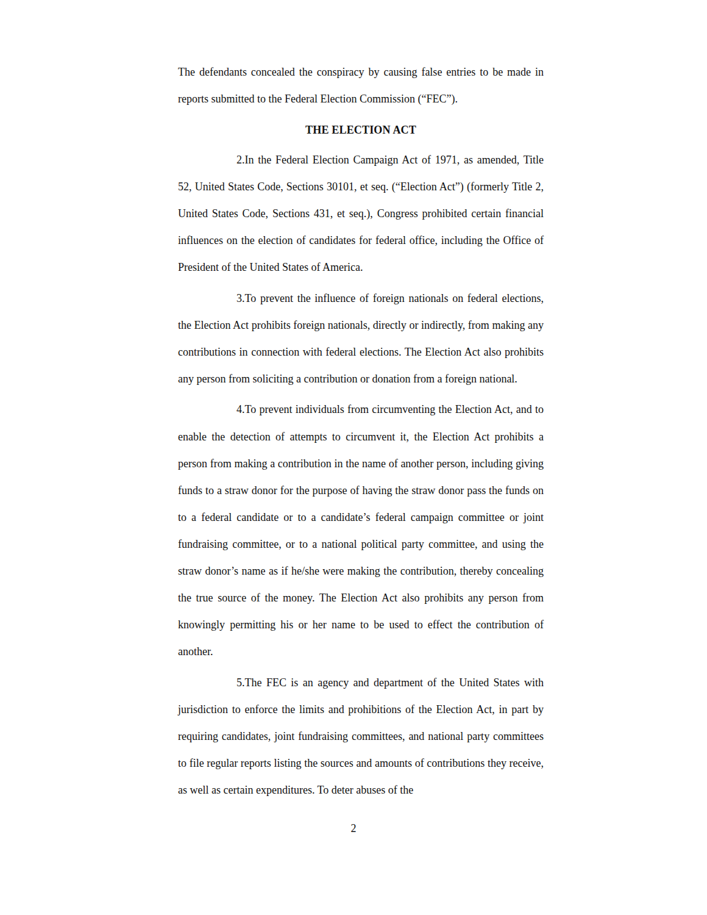The defendants concealed the conspiracy by causing false entries to be made in reports submitted to the Federal Election Commission (“FEC”).
THE ELECTION ACT
2. In the Federal Election Campaign Act of 1971, as amended, Title 52, United States Code, Sections 30101, et seq. (“Election Act”) (formerly Title 2, United States Code, Sections 431, et seq.), Congress prohibited certain financial influences on the election of candidates for federal office, including the Office of President of the United States of America.
3. To prevent the influence of foreign nationals on federal elections, the Election Act prohibits foreign nationals, directly or indirectly, from making any contributions in connection with federal elections. The Election Act also prohibits any person from soliciting a contribution or donation from a foreign national.
4. To prevent individuals from circumventing the Election Act, and to enable the detection of attempts to circumvent it, the Election Act prohibits a person from making a contribution in the name of another person, including giving funds to a straw donor for the purpose of having the straw donor pass the funds on to a federal candidate or to a candidate’s federal campaign committee or joint fundraising committee, or to a national political party committee, and using the straw donor’s name as if he/she were making the contribution, thereby concealing the true source of the money. The Election Act also prohibits any person from knowingly permitting his or her name to be used to effect the contribution of another.
5. The FEC is an agency and department of the United States with jurisdiction to enforce the limits and prohibitions of the Election Act, in part by requiring candidates, joint fundraising committees, and national party committees to file regular reports listing the sources and amounts of contributions they receive, as well as certain expenditures. To deter abuses of the
2